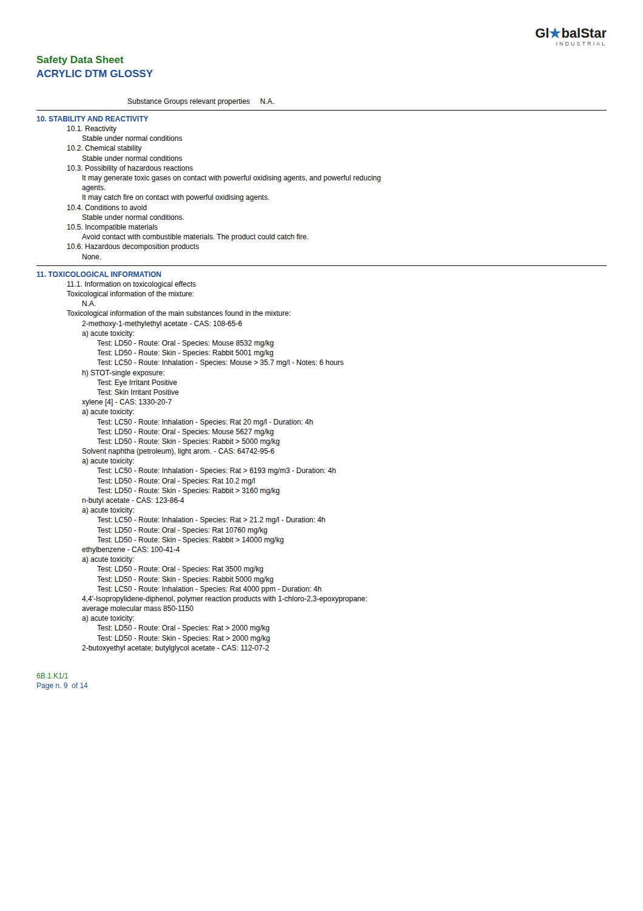Gl★balStar INDUSTRIAL
Safety Data Sheet
ACRYLIC DTM GLOSSY
Substance Groups relevant properties N.A.
10. STABILITY AND REACTIVITY
10.1. Reactivity
Stable under normal conditions
10.2. Chemical stability
Stable under normal conditions
10.3. Possibility of hazardous reactions
It may generate toxic gases on contact with powerful oxidising agents, and powerful reducing
agents.
It may catch fire on contact with powerful oxidising agents.
10.4. Conditions to avoid
Stable under normal conditions.
10.5. Incompatible materials
Avoid contact with combustible materials. The product could catch fire.
10.6. Hazardous decomposition products
None.
11. TOXICOLOGICAL INFORMATION
11.1. Information on toxicological effects
Toxicological information of the mixture:
N.A.
Toxicological information of the main substances found in the mixture:
2-methoxy-1-methylethyl acetate - CAS: 108-65-6
a) acute toxicity:
Test: LD50 - Route: Oral - Species: Mouse 8532 mg/kg
Test: LD50 - Route: Skin - Species: Rabbit 5001 mg/kg
Test: LC50 - Route: Inhalation - Species: Mouse > 35.7 mg/l - Notes: 6 hours
h) STOT-single exposure:
Test: Eye Irritant Positive
Test: Skin Irritant Positive
xylene [4] - CAS: 1330-20-7
a) acute toxicity:
Test: LC50 - Route: Inhalation - Species: Rat 20 mg/l - Duration: 4h
Test: LD50 - Route: Oral - Species: Mouse 5627 mg/kg
Test: LD50 - Route: Skin - Species: Rabbit > 5000 mg/kg
Solvent naphtha (petroleum), light arom. - CAS: 64742-95-6
a) acute toxicity:
Test: LC50 - Route: Inhalation - Species: Rat > 6193 mg/m3 - Duration: 4h
Test: LD50 - Route: Oral - Species: Rat 10.2 mg/l
Test: LD50 - Route: Skin - Species: Rabbit > 3160 mg/kg
n-butyl acetate - CAS: 123-86-4
a) acute toxicity:
Test: LC50 - Route: Inhalation - Species: Rat > 21.2 mg/l - Duration: 4h
Test: LD50 - Route: Oral - Species: Rat 10760 mg/kg
Test: LD50 - Route: Skin - Species: Rabbit > 14000 mg/kg
ethylbenzene - CAS: 100-41-4
a) acute toxicity:
Test: LD50 - Route: Oral - Species: Rat 3500 mg/kg
Test: LD50 - Route: Skin - Species: Rabbit 5000 mg/kg
Test: LC50 - Route: Inhalation - Species: Rat 4000 ppm - Duration: 4h
4,4'-Isopropylidene-diphenol, polymer reaction products with 1-chloro-2,3-epoxypropane:
average molecular mass 850-1150
a) acute toxicity:
Test: LD50 - Route: Oral - Species: Rat > 2000 mg/kg
Test: LD50 - Route: Skin - Species: Rat > 2000 mg/kg
2-butoxyethyl acetate; butylglycol acetate - CAS: 112-07-2
6B.1.K1/1
Page n. 9 of 14